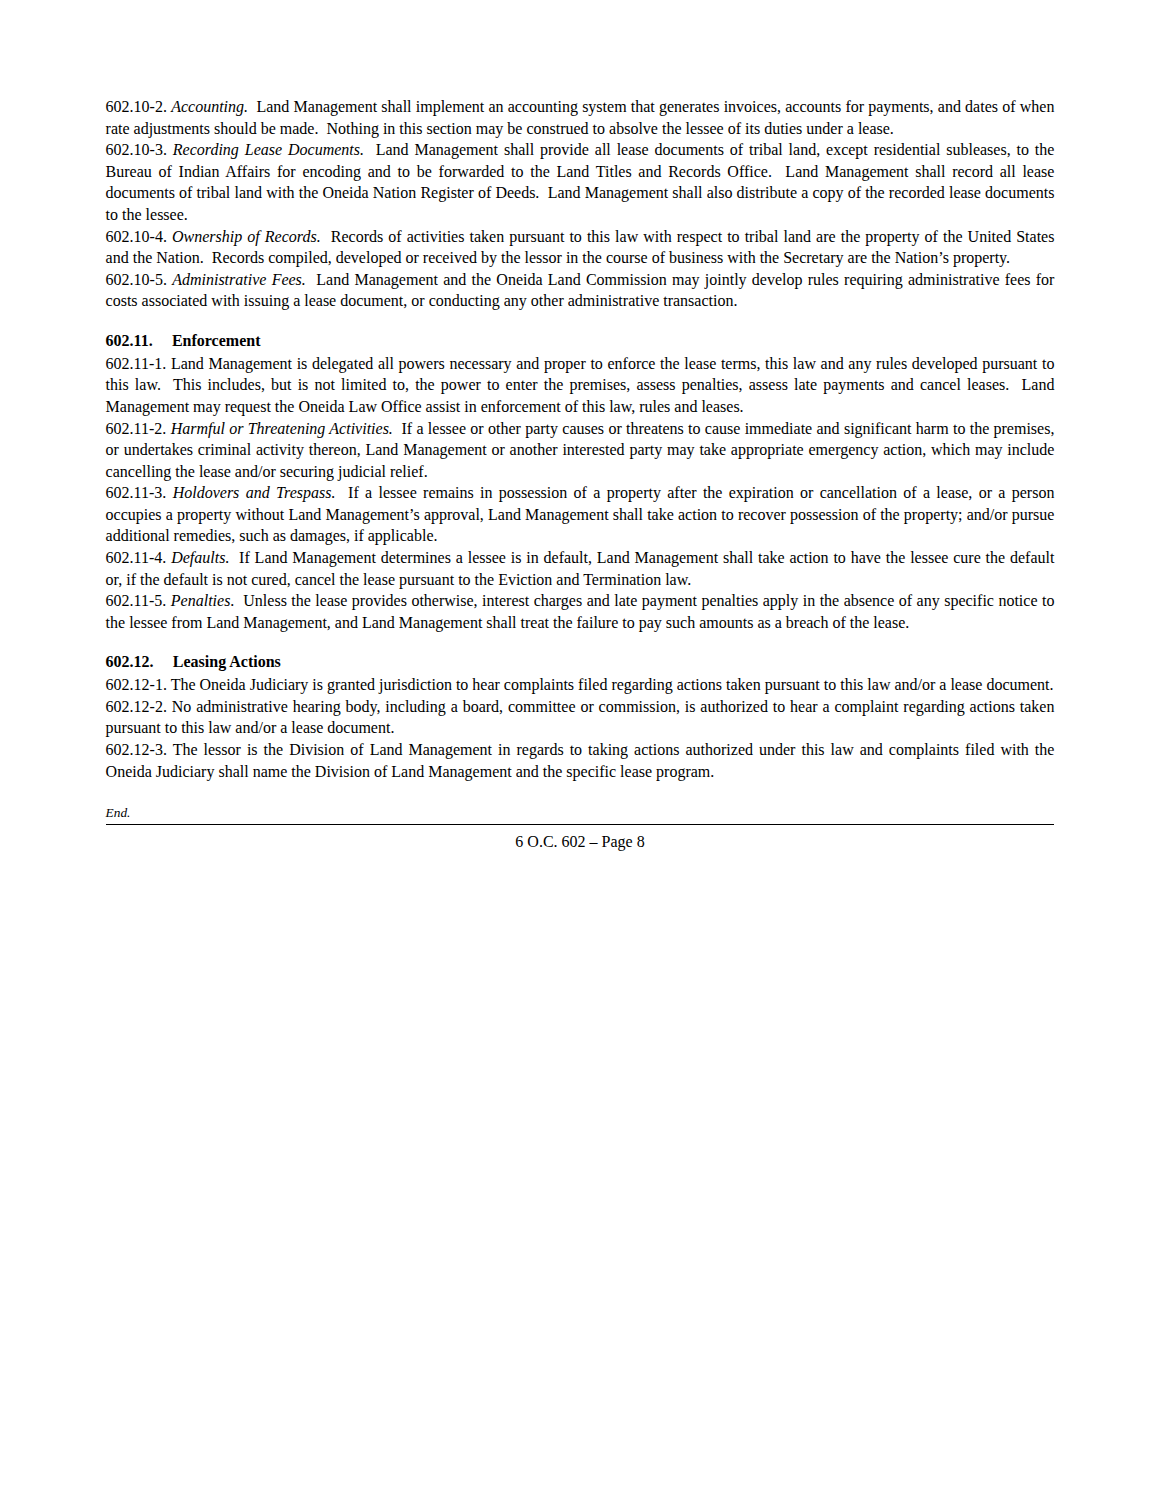602.10-2. Accounting. Land Management shall implement an accounting system that generates invoices, accounts for payments, and dates of when rate adjustments should be made. Nothing in this section may be construed to absolve the lessee of its duties under a lease.
602.10-3. Recording Lease Documents. Land Management shall provide all lease documents of tribal land, except residential subleases, to the Bureau of Indian Affairs for encoding and to be forwarded to the Land Titles and Records Office. Land Management shall record all lease documents of tribal land with the Oneida Nation Register of Deeds. Land Management shall also distribute a copy of the recorded lease documents to the lessee.
602.10-4. Ownership of Records. Records of activities taken pursuant to this law with respect to tribal land are the property of the United States and the Nation. Records compiled, developed or received by the lessor in the course of business with the Secretary are the Nation’s property.
602.10-5. Administrative Fees. Land Management and the Oneida Land Commission may jointly develop rules requiring administrative fees for costs associated with issuing a lease document, or conducting any other administrative transaction.
602.11. Enforcement
602.11-1. Land Management is delegated all powers necessary and proper to enforce the lease terms, this law and any rules developed pursuant to this law. This includes, but is not limited to, the power to enter the premises, assess penalties, assess late payments and cancel leases. Land Management may request the Oneida Law Office assist in enforcement of this law, rules and leases.
602.11-2. Harmful or Threatening Activities. If a lessee or other party causes or threatens to cause immediate and significant harm to the premises, or undertakes criminal activity thereon, Land Management or another interested party may take appropriate emergency action, which may include cancelling the lease and/or securing judicial relief.
602.11-3. Holdovers and Trespass. If a lessee remains in possession of a property after the expiration or cancellation of a lease, or a person occupies a property without Land Management’s approval, Land Management shall take action to recover possession of the property; and/or pursue additional remedies, such as damages, if applicable.
602.11-4. Defaults. If Land Management determines a lessee is in default, Land Management shall take action to have the lessee cure the default or, if the default is not cured, cancel the lease pursuant to the Eviction and Termination law.
602.11-5. Penalties. Unless the lease provides otherwise, interest charges and late payment penalties apply in the absence of any specific notice to the lessee from Land Management, and Land Management shall treat the failure to pay such amounts as a breach of the lease.
602.12. Leasing Actions
602.12-1. The Oneida Judiciary is granted jurisdiction to hear complaints filed regarding actions taken pursuant to this law and/or a lease document.
602.12-2. No administrative hearing body, including a board, committee or commission, is authorized to hear a complaint regarding actions taken pursuant to this law and/or a lease document.
602.12-3. The lessor is the Division of Land Management in regards to taking actions authorized under this law and complaints filed with the Oneida Judiciary shall name the Division of Land Management and the specific lease program.
End.
6 O.C. 602 – Page 8